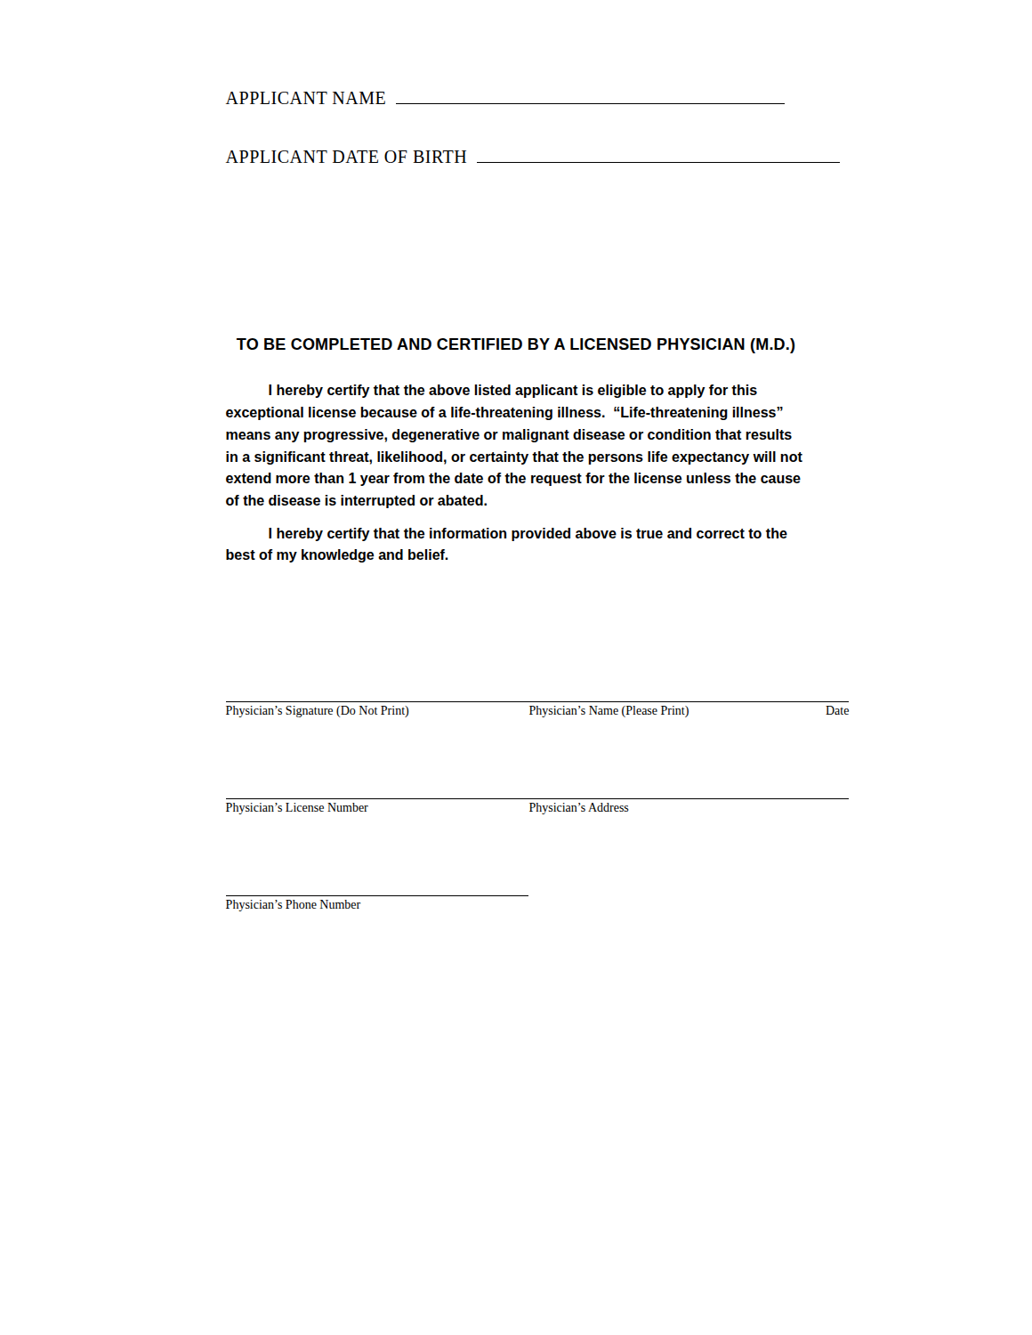Applicant Name
Applicant Date of Birth
TO BE COMPLETED AND CERTIFIED BY A LICENSED PHYSICIAN (M.D.)
I hereby certify that the above listed applicant is eligible to apply for this exceptional license because of a life-threatening illness. “Life-threatening illness” means any progressive, degenerative or malignant disease or condition that results in a significant threat, likelihood, or certainty that the persons life expectancy will not extend more than 1 year from the date of the request for the license unless the cause of the disease is interrupted or abated.
I hereby certify that the information provided above is true and correct to the best of my knowledge and belief.
| Physician’s Signature (Do Not Print) | | Physician’s Name (Please Print) Date |
| Physician’s License Number | | Physician’s Address |
| Physician’s Phone Number | | |